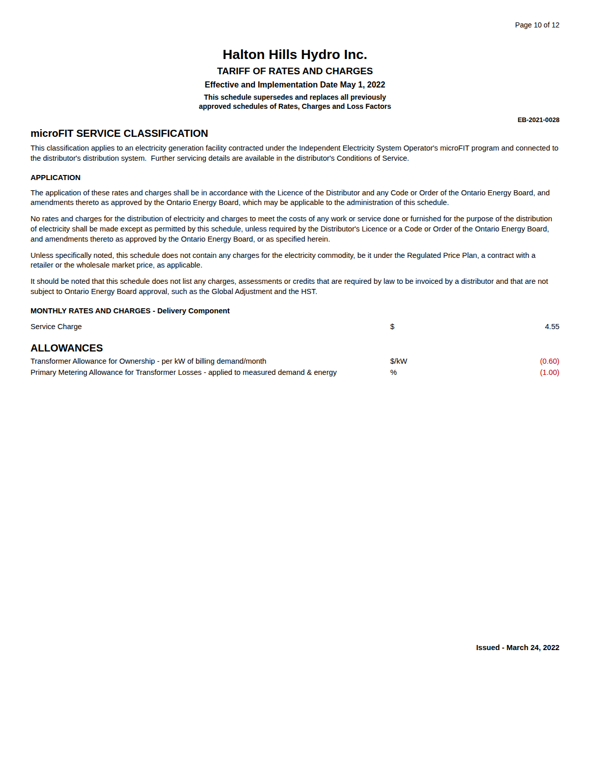Page 10 of 12
Halton Hills Hydro Inc.
TARIFF OF RATES AND CHARGES
Effective and Implementation Date May 1, 2022
This schedule supersedes and replaces all previously
approved schedules of Rates, Charges and Loss Factors
EB-2021-0028
microFIT SERVICE CLASSIFICATION
This classification applies to an electricity generation facility contracted under the Independent Electricity System Operator's microFIT program and connected to the distributor's distribution system. Further servicing details are available in the distributor's Conditions of Service.
APPLICATION
The application of these rates and charges shall be in accordance with the Licence of the Distributor and any Code or Order of the Ontario Energy Board, and amendments thereto as approved by the Ontario Energy Board, which may be applicable to the administration of this schedule.
No rates and charges for the distribution of electricity and charges to meet the costs of any work or service done or furnished for the purpose of the distribution of electricity shall be made except as permitted by this schedule, unless required by the Distributor's Licence or a Code or Order of the Ontario Energy Board, and amendments thereto as approved by the Ontario Energy Board, or as specified herein.
Unless specifically noted, this schedule does not contain any charges for the electricity commodity, be it under the Regulated Price Plan, a contract with a retailer or the wholesale market price, as applicable.
It should be noted that this schedule does not list any charges, assessments or credits that are required by law to be invoiced by a distributor and that are not subject to Ontario Energy Board approval, such as the Global Adjustment and the HST.
MONTHLY RATES AND CHARGES - Delivery Component
| Service Charge | $ | 4.55 |
ALLOWANCES
| Transformer Allowance for Ownership - per kW of billing demand/month | $/kW | (0.60) |
| Primary Metering Allowance for Transformer Losses - applied to measured demand & energy | % | (1.00) |
Issued - March 24, 2022